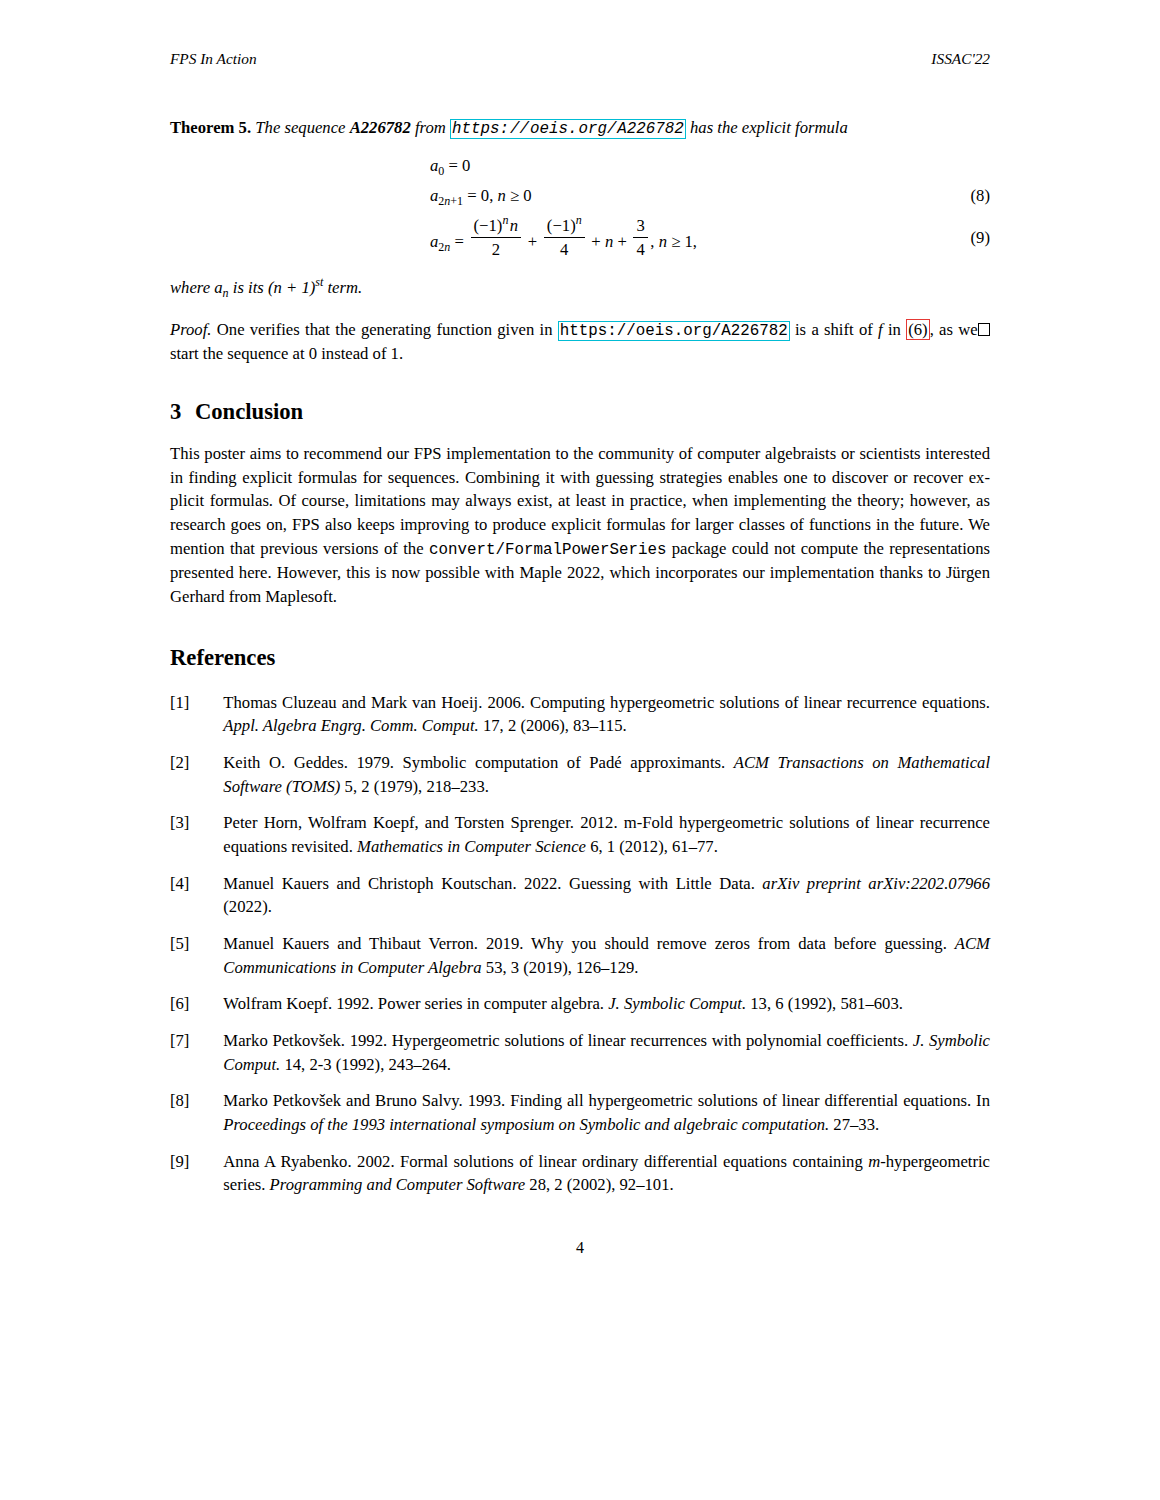FPS In Action
ISSAC'22
Theorem 5. The sequence A226782 from https: // oeis. org/ A226782 has the explicit formula
a0 = 0
a2n+1 = 0, n ≥ 0
(8)
a2n = (−1)n n 2 + (−1)n 4 + n + 34, n ≥ 1,
(9)
where an is its (n + 1)st term.
Proof. One verifies that the generating function given in https://oeis.org/A226782 is a shift of f in (6), as we start the sequence at 0 instead of 1.
3 Conclusion
This poster aims to recommend our FPS implementation to the community of computer algebraists or scientists interested in finding explicit formulas for sequences. Combining it with guessing strategies enables one to discover or recover explicit formulas. Of course, limitations may always exist, at least in practice, when implementing the theory; however, as research goes on, FPS also keeps improving to produce explicit formulas for larger classes of functions in the future. We mention that previous versions of the convert/FormalPowerSeries package could not compute the representations presented here. However, this is now possible with Maple 2022, which incorporates our implementation thanks to Jürgen Gerhard from Maplesoft.
References
[1] Thomas Cluzeau and Mark van Hoeij. 2006. Computing hypergeometric solutions of linear recurrence equations. Appl. Algebra Engrg. Comm. Comput. 17, 2 (2006), 83–115.
[2] Keith O. Geddes. 1979. Symbolic computation of Padé approximants. ACM Transactions on Mathematical Software (TOMS) 5, 2 (1979), 218–233.
[3] Peter Horn, Wolfram Koepf, and Torsten Sprenger. 2012. m-Fold hypergeometric solutions of linear recurrence equations revisited. Mathematics in Computer Science 6, 1 (2012), 61–77.
[4] Manuel Kauers and Christoph Koutschan. 2022. Guessing with Little Data. arXiv preprint arXiv:2202.07966 (2022).
[5] Manuel Kauers and Thibaut Verron. 2019. Why you should remove zeros from data before guessing. ACM Communications in Computer Algebra 53, 3 (2019), 126–129.
[6] Wolfram Koepf. 1992. Power series in computer algebra. J. Symbolic Comput. 13, 6 (1992), 581–603.
[7] Marko Petkovšek. 1992. Hypergeometric solutions of linear recurrences with polynomial coefficients. J. Symbolic Comput. 14, 2-3 (1992), 243–264.
[8] Marko Petkovšek and Bruno Salvy. 1993. Finding all hypergeometric solutions of linear differential equations. In Proceedings of the 1993 international symposium on Symbolic and algebraic computation. 27–33.
[9] Anna A Ryabenko. 2002. Formal solutions of linear ordinary differential equations containing m-hypergeometric series. Programming and Computer Software 28, 2 (2002), 92–101.
4